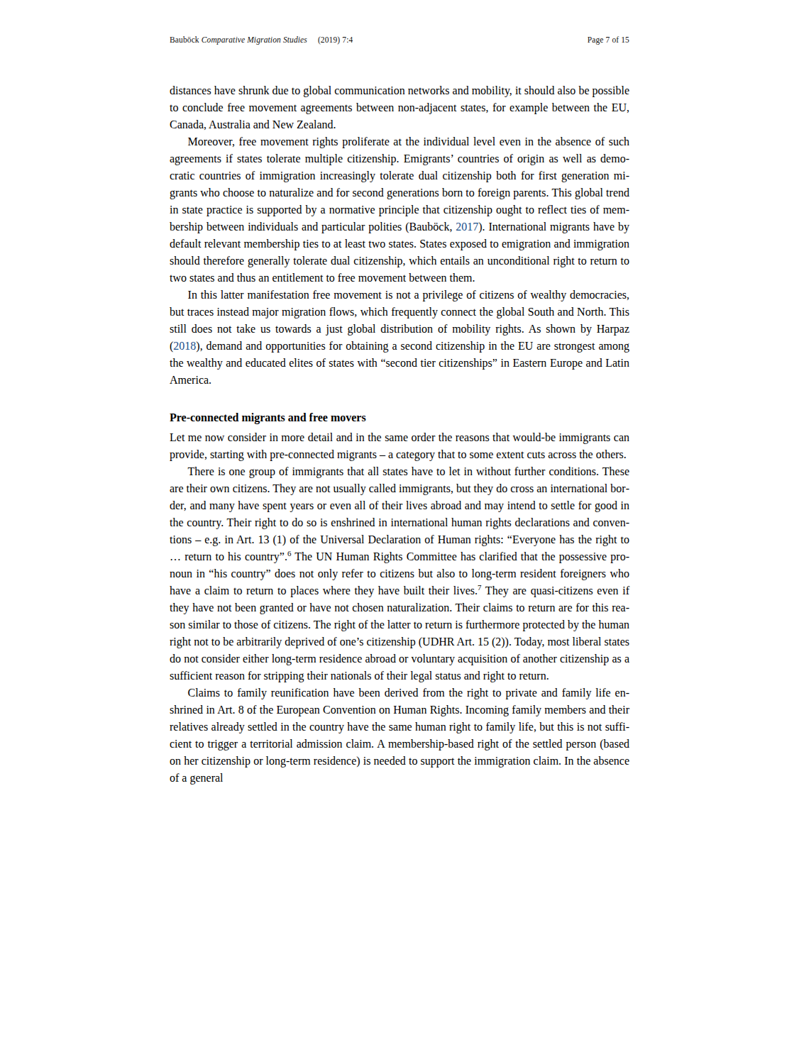Bauböck Comparative Migration Studies (2019) 7:4
Page 7 of 15
distances have shrunk due to global communication networks and mobility, it should also be possible to conclude free movement agreements between non-adjacent states, for example between the EU, Canada, Australia and New Zealand.
Moreover, free movement rights proliferate at the individual level even in the absence of such agreements if states tolerate multiple citizenship. Emigrants’ countries of origin as well as democratic countries of immigration increasingly tolerate dual citizenship both for first generation migrants who choose to naturalize and for second generations born to foreign parents. This global trend in state practice is supported by a normative principle that citizenship ought to reflect ties of membership between individuals and particular polities (Bauböck, 2017). International migrants have by default relevant membership ties to at least two states. States exposed to emigration and immigration should therefore generally tolerate dual citizenship, which entails an unconditional right to return to two states and thus an entitlement to free movement between them.
In this latter manifestation free movement is not a privilege of citizens of wealthy democracies, but traces instead major migration flows, which frequently connect the global South and North. This still does not take us towards a just global distribution of mobility rights. As shown by Harpaz (2018), demand and opportunities for obtaining a second citizenship in the EU are strongest among the wealthy and educated elites of states with “second tier citizenships” in Eastern Europe and Latin America.
Pre-connected migrants and free movers
Let me now consider in more detail and in the same order the reasons that would-be immigrants can provide, starting with pre-connected migrants – a category that to some extent cuts across the others.
There is one group of immigrants that all states have to let in without further conditions. These are their own citizens. They are not usually called immigrants, but they do cross an international border, and many have spent years or even all of their lives abroad and may intend to settle for good in the country. Their right to do so is enshrined in international human rights declarations and conventions – e.g. in Art. 13 (1) of the Universal Declaration of Human rights: “Everyone has the right to … return to his country”.6 The UN Human Rights Committee has clarified that the possessive pronoun in “his country” does not only refer to citizens but also to long-term resident foreigners who have a claim to return to places where they have built their lives.7 They are quasi-citizens even if they have not been granted or have not chosen naturalization. Their claims to return are for this reason similar to those of citizens. The right of the latter to return is furthermore protected by the human right not to be arbitrarily deprived of one’s citizenship (UDHR Art. 15 (2)). Today, most liberal states do not consider either long-term residence abroad or voluntary acquisition of another citizenship as a sufficient reason for stripping their nationals of their legal status and right to return.
Claims to family reunification have been derived from the right to private and family life enshrined in Art. 8 of the European Convention on Human Rights. Incoming family members and their relatives already settled in the country have the same human right to family life, but this is not sufficient to trigger a territorial admission claim. A membership-based right of the settled person (based on her citizenship or long-term residence) is needed to support the immigration claim. In the absence of a general